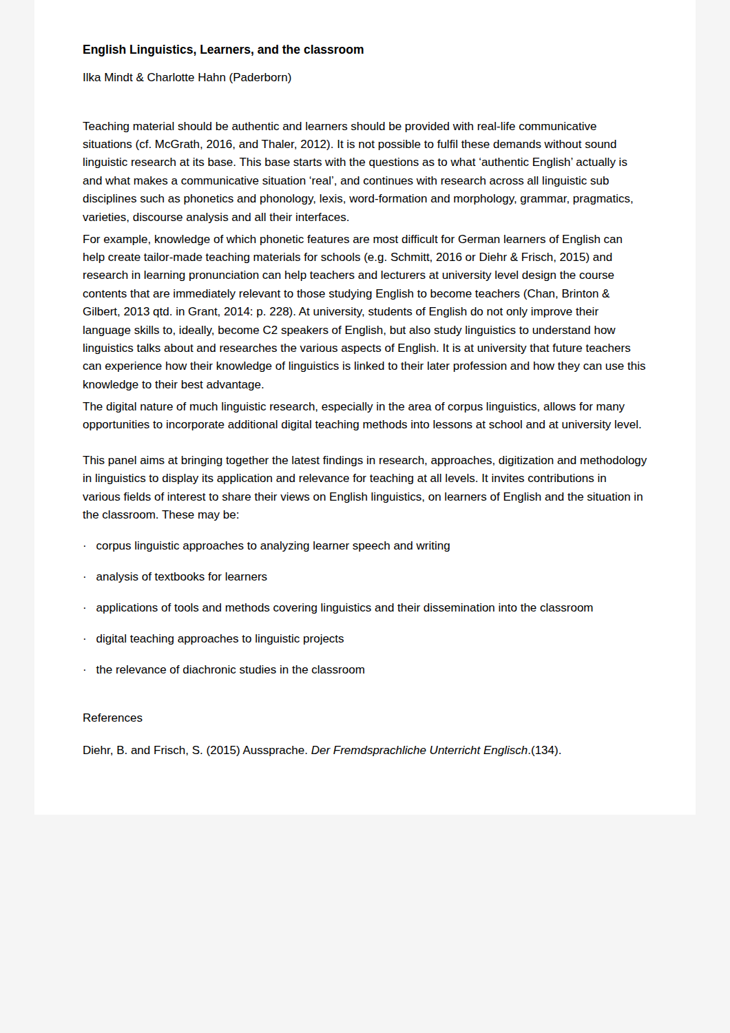English Linguistics, Learners, and the classroom
Ilka Mindt & Charlotte Hahn (Paderborn)
Teaching material should be authentic and learners should be provided with real-life communicative situations (cf. McGrath, 2016, and Thaler, 2012). It is not possible to fulfil these demands without sound linguistic research at its base. This base starts with the questions as to what ‘authentic English’ actually is and what makes a communicative situation ‘real’, and continues with research across all linguistic sub disciplines such as phonetics and phonology, lexis, word-formation and morphology, grammar, pragmatics, varieties, discourse analysis and all their interfaces.
For example, knowledge of which phonetic features are most difficult for German learners of English can help create tailor-made teaching materials for schools (e.g. Schmitt, 2016 or Diehr & Frisch, 2015) and research in learning pronunciation can help teachers and lecturers at university level design the course contents that are immediately relevant to those studying English to become teachers (Chan, Brinton & Gilbert, 2013 qtd. in Grant, 2014: p. 228). At university, students of English do not only improve their language skills to, ideally, become C2 speakers of English, but also study linguistics to understand how linguistics talks about and researches the various aspects of English. It is at university that future teachers can experience how their knowledge of linguistics is linked to their later profession and how they can use this knowledge to their best advantage.
The digital nature of much linguistic research, especially in the area of corpus linguistics, allows for many opportunities to incorporate additional digital teaching methods into lessons at school and at university level.
This panel aims at bringing together the latest findings in research, approaches, digitization and methodology in linguistics to display its application and relevance for teaching at all levels. It invites contributions in various fields of interest to share their views on English linguistics, on learners of English and the situation in the classroom. These may be:
corpus linguistic approaches to analyzing learner speech and writing
analysis of textbooks for learners
applications of tools and methods covering linguistics and their dissemination into the classroom
digital teaching approaches to linguistic projects
the relevance of diachronic studies in the classroom
References
Diehr, B. and Frisch, S. (2015) Aussprache. Der Fremdsprachliche Unterricht Englisch.(134).